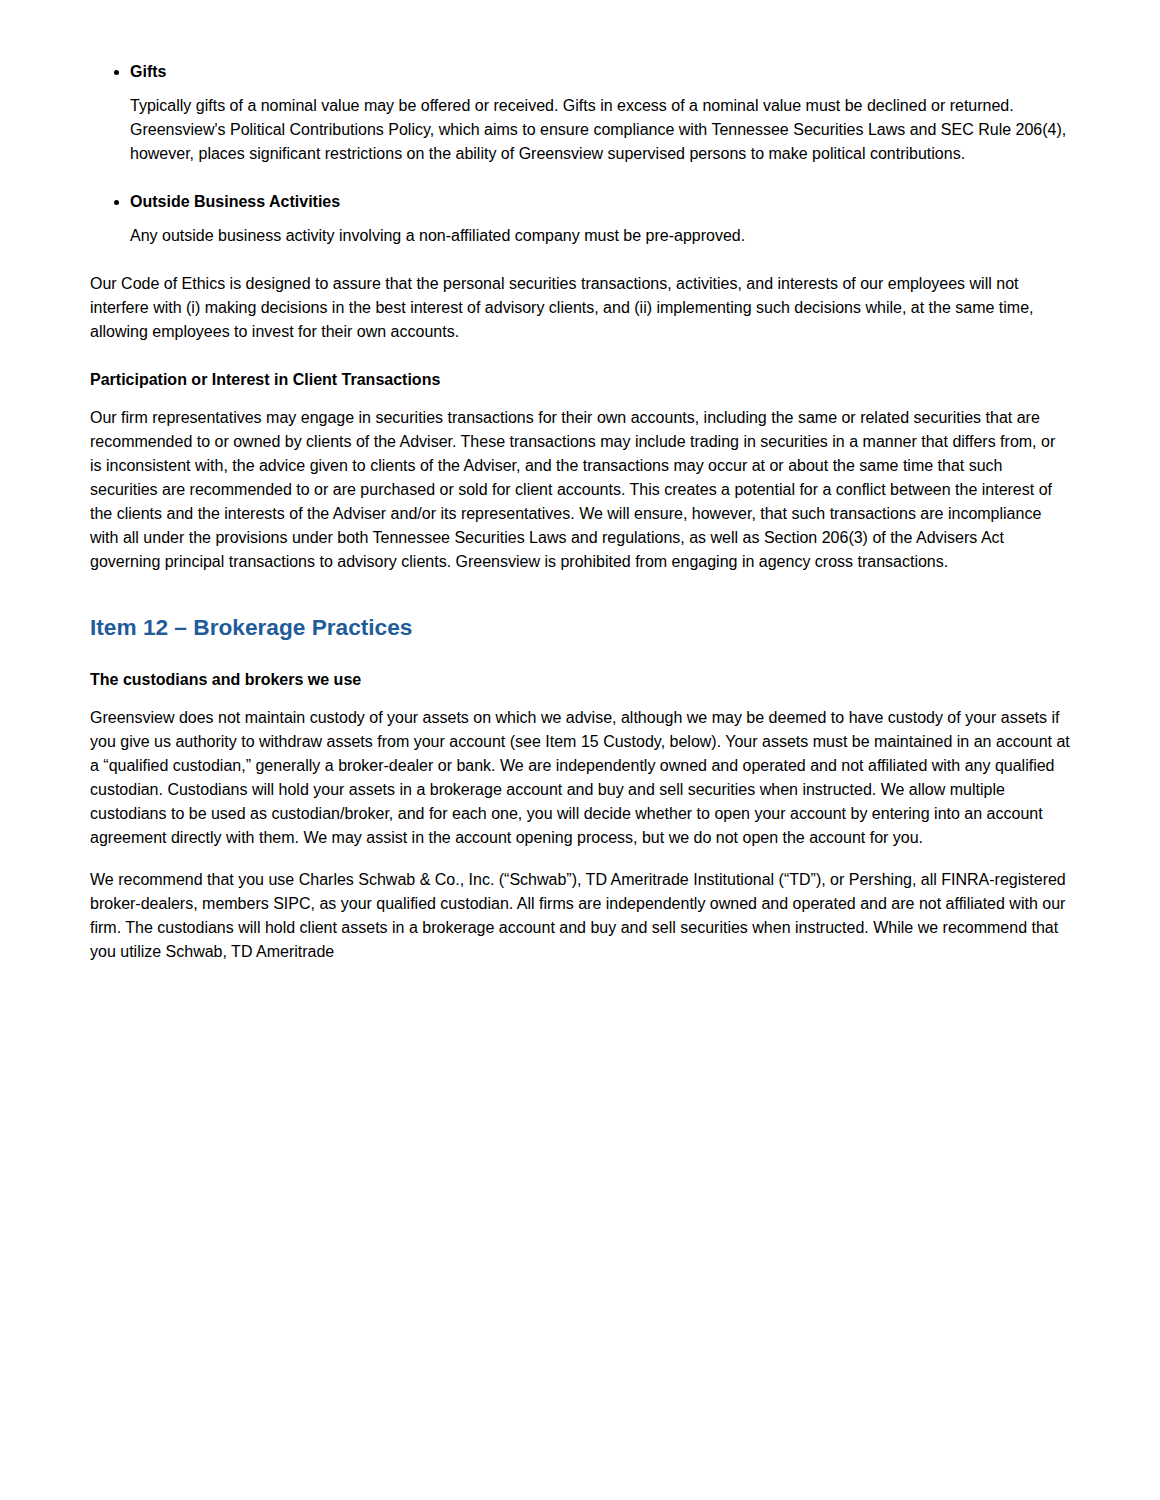Gifts
Typically gifts of a nominal value may be offered or received. Gifts in excess of a nominal value must be declined or returned. Greensview's Political Contributions Policy, which aims to ensure compliance with Tennessee Securities Laws and SEC Rule 206(4), however, places significant restrictions on the ability of Greensview supervised persons to make political contributions.
Outside Business Activities
Any outside business activity involving a non-affiliated company must be pre-approved.
Our Code of Ethics is designed to assure that the personal securities transactions, activities, and interests of our employees will not interfere with (i) making decisions in the best interest of advisory clients, and (ii) implementing such decisions while, at the same time, allowing employees to invest for their own accounts.
Participation or Interest in Client Transactions
Our firm representatives may engage in securities transactions for their own accounts, including the same or related securities that are recommended to or owned by clients of the Adviser. These transactions may include trading in securities in a manner that differs from, or is inconsistent with, the advice given to clients of the Adviser, and the transactions may occur at or about the same time that such securities are recommended to or are purchased or sold for client accounts. This creates a potential for a conflict between the interest of the clients and the interests of the Adviser and/or its representatives. We will ensure, however, that such transactions are incompliance with all under the provisions under both Tennessee Securities Laws and regulations, as well as Section 206(3) of the Advisers Act governing principal transactions to advisory clients. Greensview is prohibited from engaging in agency cross transactions.
Item 12 – Brokerage Practices
The custodians and brokers we use
Greensview does not maintain custody of your assets on which we advise, although we may be deemed to have custody of your assets if you give us authority to withdraw assets from your account (see Item 15 Custody, below). Your assets must be maintained in an account at a “qualified custodian,” generally a broker-dealer or bank. We are independently owned and operated and not affiliated with any qualified custodian. Custodians will hold your assets in a brokerage account and buy and sell securities when instructed. We allow multiple custodians to be used as custodian/broker, and for each one, you will decide whether to open your account by entering into an account agreement directly with them. We may assist in the account opening process, but we do not open the account for you.
We recommend that you use Charles Schwab & Co., Inc. (“Schwab”), TD Ameritrade Institutional (“TD”), or Pershing, all FINRA-registered broker-dealers, members SIPC, as your qualified custodian. All firms are independently owned and operated and are not affiliated with our firm. The custodians will hold client assets in a brokerage account and buy and sell securities when instructed. While we recommend that you utilize Schwab, TD Ameritrade